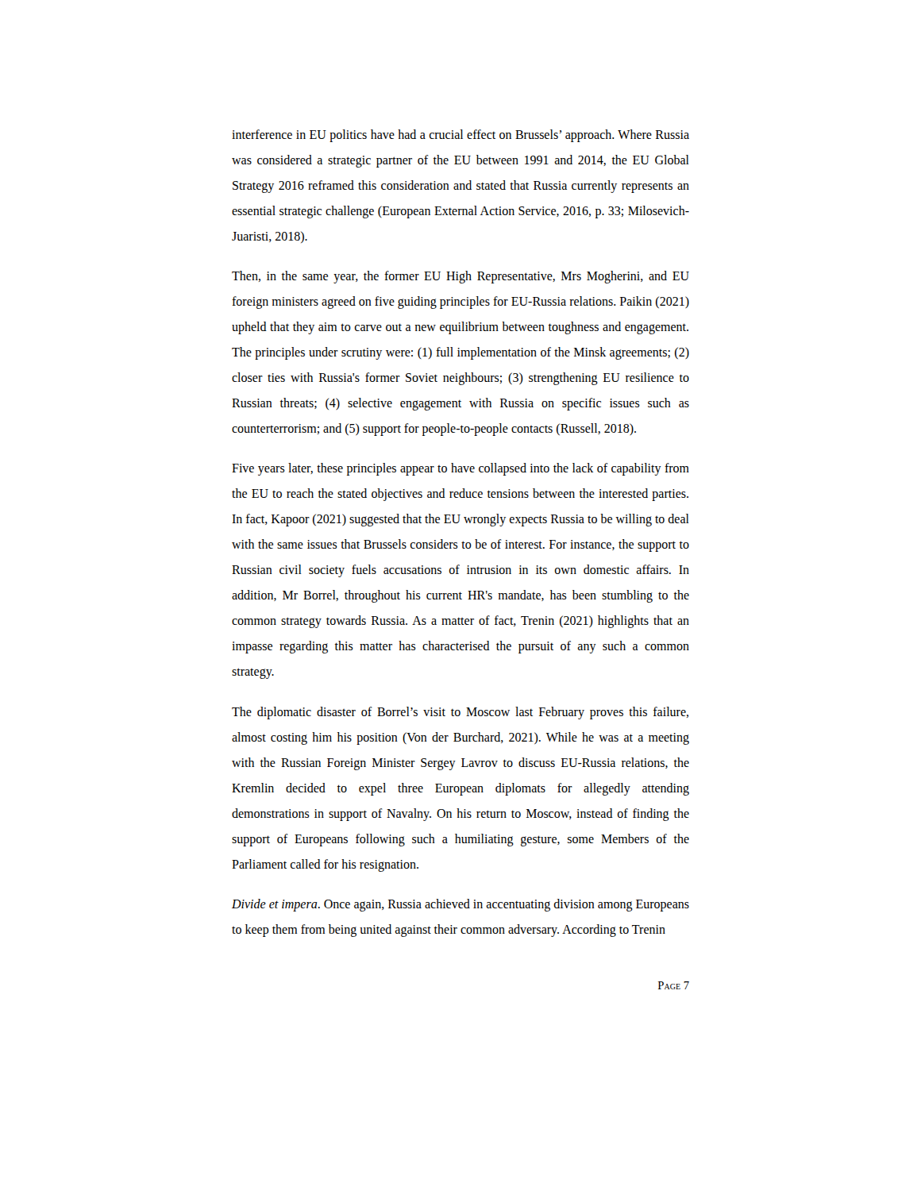interference in EU politics have had a crucial effect on Brussels’ approach. Where Russia was considered a strategic partner of the EU between 1991 and 2014, the EU Global Strategy 2016 reframed this consideration and stated that Russia currently represents an essential strategic challenge (European External Action Service, 2016, p. 33; Milosevich-Juaristi, 2018).
Then, in the same year, the former EU High Representative, Mrs Mogherini, and EU foreign ministers agreed on five guiding principles for EU-Russia relations. Paikin (2021) upheld that they aim to carve out a new equilibrium between toughness and engagement. The principles under scrutiny were: (1) full implementation of the Minsk agreements; (2) closer ties with Russia's former Soviet neighbours; (3) strengthening EU resilience to Russian threats; (4) selective engagement with Russia on specific issues such as counterterrorism; and (5) support for people-to-people contacts (Russell, 2018).
Five years later, these principles appear to have collapsed into the lack of capability from the EU to reach the stated objectives and reduce tensions between the interested parties. In fact, Kapoor (2021) suggested that the EU wrongly expects Russia to be willing to deal with the same issues that Brussels considers to be of interest. For instance, the support to Russian civil society fuels accusations of intrusion in its own domestic affairs. In addition, Mr Borrel, throughout his current HR's mandate, has been stumbling to the common strategy towards Russia. As a matter of fact, Trenin (2021) highlights that an impasse regarding this matter has characterised the pursuit of any such a common strategy.
The diplomatic disaster of Borrel’s visit to Moscow last February proves this failure, almost costing him his position (Von der Burchard, 2021). While he was at a meeting with the Russian Foreign Minister Sergey Lavrov to discuss EU-Russia relations, the Kremlin decided to expel three European diplomats for allegedly attending demonstrations in support of Navalny. On his return to Moscow, instead of finding the support of Europeans following such a humiliating gesture, some Members of the Parliament called for his resignation.
Divide et impera. Once again, Russia achieved in accentuating division among Europeans to keep them from being united against their common adversary. According to Trenin
Page 7